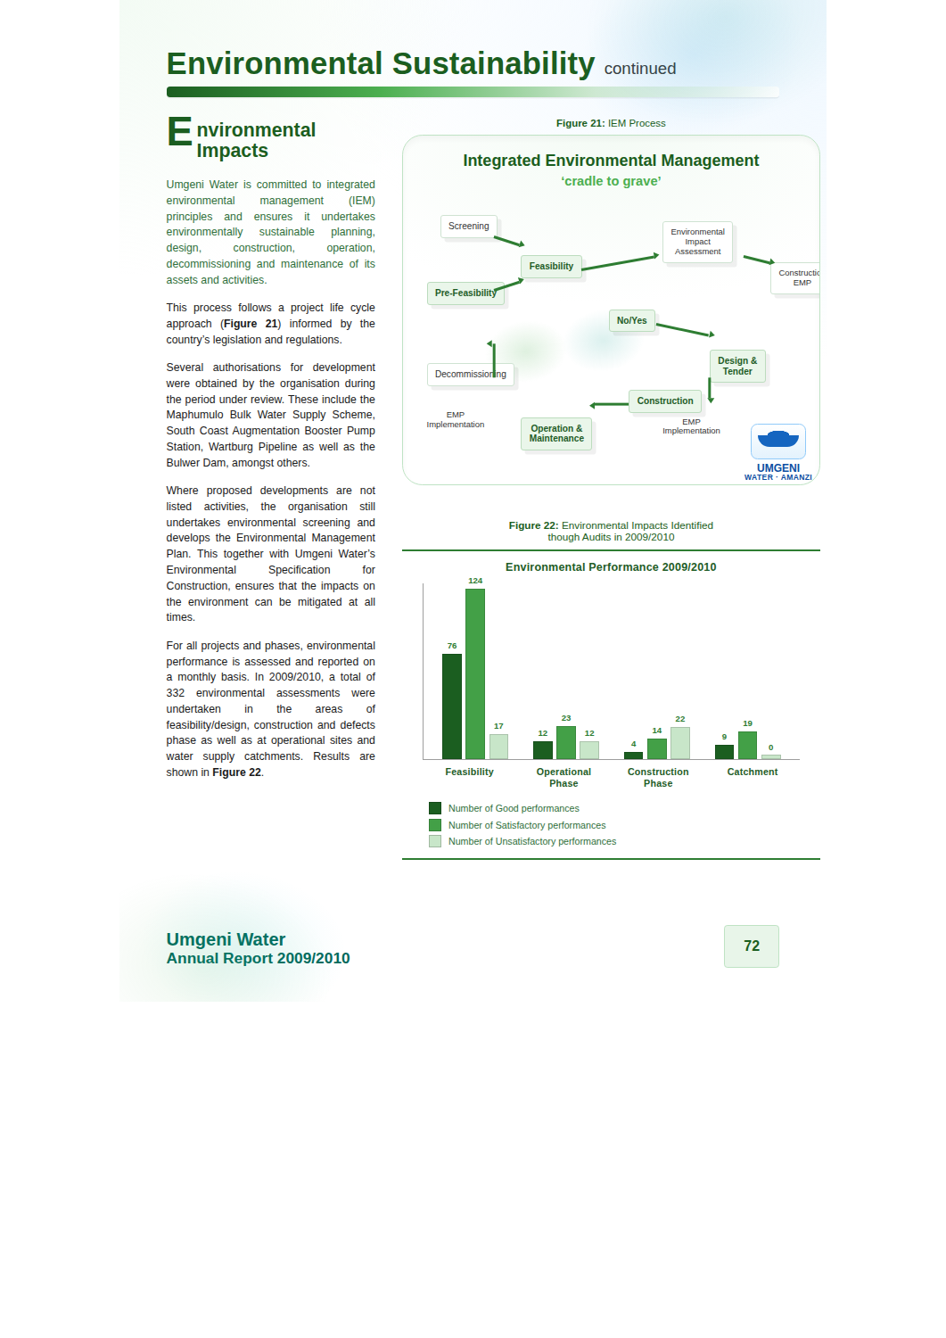Environmental Sustainability continued
E
nvironmental
Impacts
Umgeni Water is committed to integrated environmental management (IEM) principles and ensures it undertakes environmentally sustainable planning, design, construction, operation, decommissioning and maintenance of its assets and activities.
This process follows a project life cycle approach (Figure 21) informed by the country’s legislation and regulations.
Several authorisations for development were obtained by the organisation during the period under review. These include the Maphumulo Bulk Water Supply Scheme, South Coast Augmentation Booster Pump Station, Wartburg Pipeline as well as the Bulwer Dam, amongst others.
Where proposed developments are not listed activities, the organisation still undertakes environmental screening and develops the Environmental Management Plan. This together with Umgeni Water’s Environmental Specification for Construction, ensures that the impacts on the environment can be mitigated at all times.
For all projects and phases, environmental performance is assessed and reported on a monthly basis. In 2009/2010, a total of 332 environmental assessments were undertaken in the areas of feasibility/design, construction and defects phase as well as at operational sites and water supply catchments. Results are shown in Figure 22.
Figure 21: IEM Process
Integrated Environmental Management
‘cradle to grave’
Screening
Feasibility
Pre-Feasibility
Environmental
Impact
Assessment
Construction
EMP
No/Yes
Design &
Tender
Construction
Operation &
Maintenance
Decommissioning
EMP
Implementation
EMP
Implementation
UMGENI
WATER · AMANZI
Figure 22: Environmental Impacts Identified
though Audits in 2009/2010
Environmental Performance 2009/2010
76
124
17
12
23
12
4
14
22
9
19
0
Feasibility
Operational
Phase
Construction
Phase
Catchment
Number of Good performances
Number of Satisfactory performances
Number of Unsatisfactory performances
Umgeni Water
Annual Report 2009/2010
72